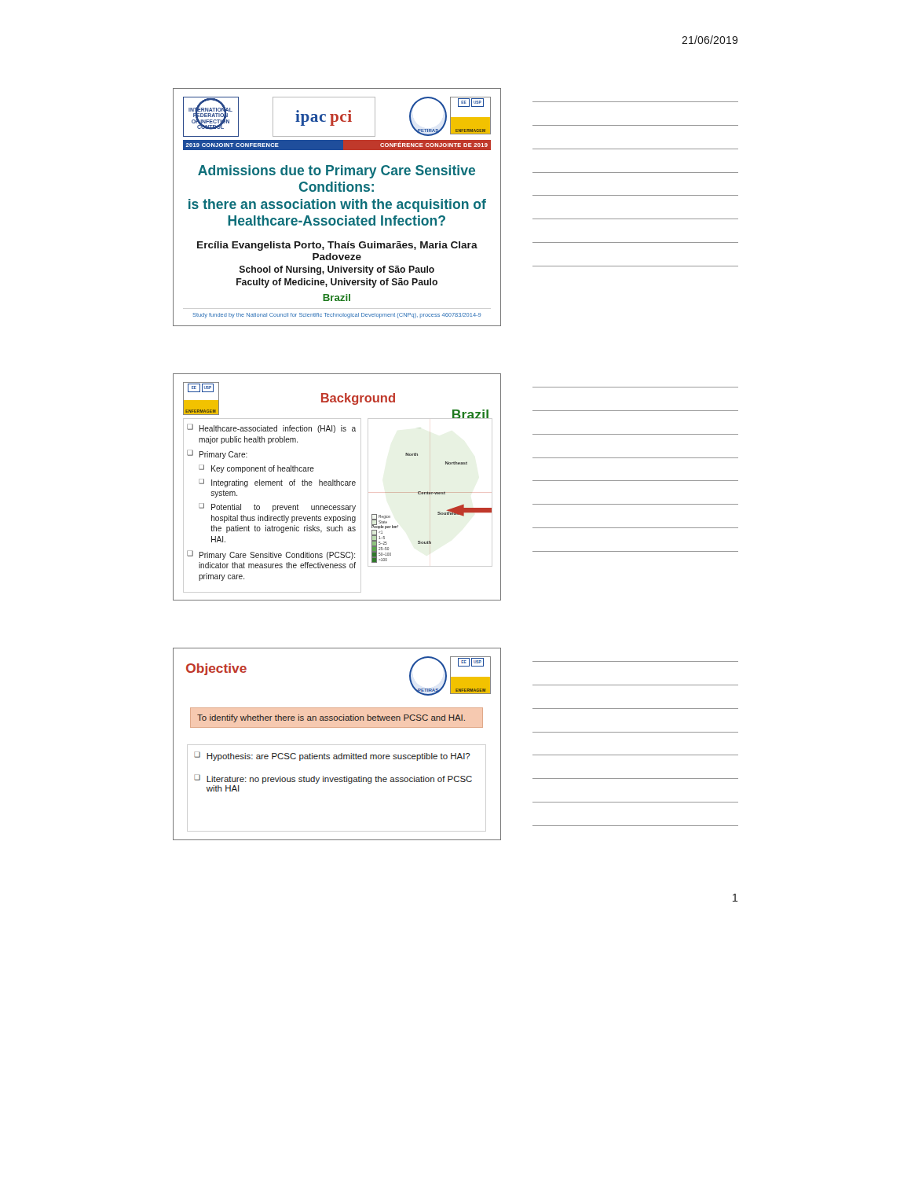21/06/2019
INTERNATIONAL FEDERATION
OF INFECTION CONTROL
ipac pci
PETIRAS
EE USP
ENFERMAGEM
2019 CONJOINT CONFERENCE CONFÉRENCE CONJOINTE DE 2019
Admissions due to Primary Care Sensitive Conditions:
is there an association with the acquisition of
Healthcare-Associated Infection?
Ercília Evangelista Porto, Thaís Guimarães, Maria Clara Padoveze
School of Nursing, University of São Paulo
Faculty of Medicine, University of São Paulo
Brazil
Study funded by the National Council for Scientific Technological Development (CNPq), process 460783/2014-9
EE USP
ENFERMAGEM
Background
Healthcare-associated infection (HAI) is a major public health problem.
Primary Care:
Key component of healthcare
Integrating element of the healthcare system.
Potential to prevent unnecessary hospital thus indirectly prevents exposing the patient to iatrogenic risks, such as HAI.
Primary Care Sensitive Conditions (PCSC): indicator that measures the effectiveness of primary care.
Brazil
North Northeast Center-west Southeast South
Region
State
People per km²
<1
1–5
5–25
25–50
50–100
>100
Objective
PETIRAS
EE USP
ENFERMAGEM
To identify whether there is an association between PCSC and HAI.
Hypothesis: are PCSC patients admitted more susceptible to HAI?
Literature: no previous study investigating the association of PCSC with HAI
1